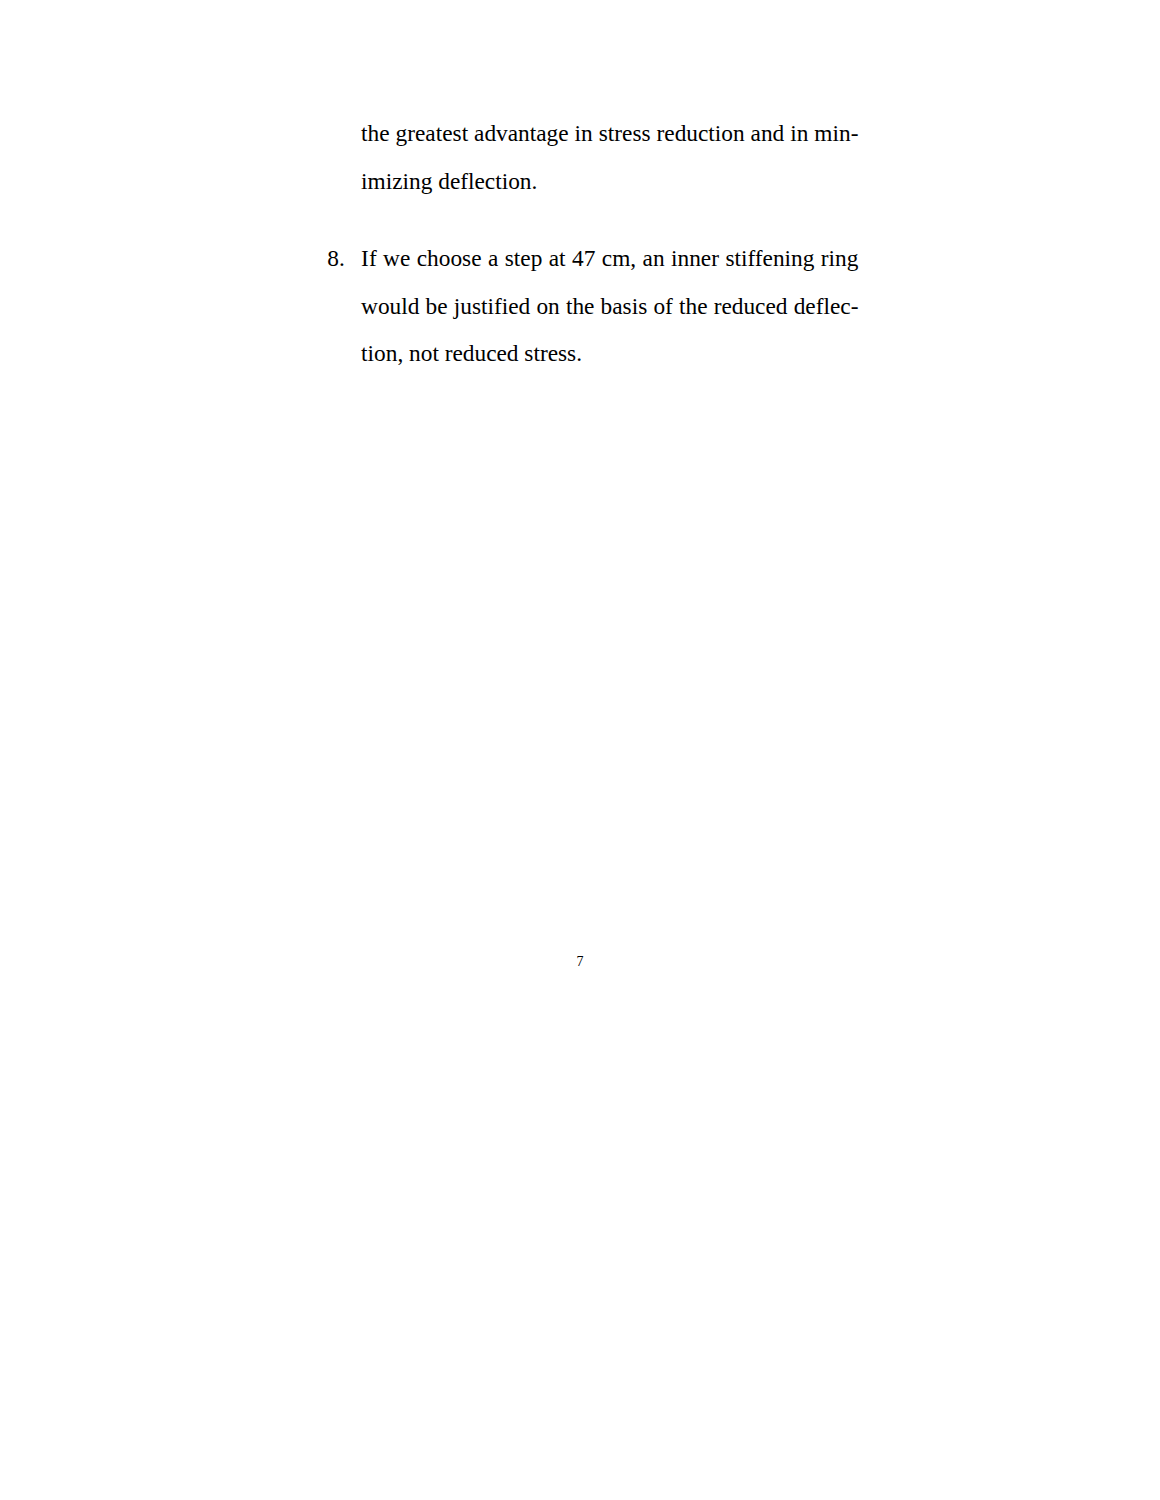the greatest advantage in stress reduction and in minimizing deflection.
8. If we choose a step at 47 cm, an inner stiffening ring would be justified on the basis of the reduced deflection, not reduced stress.
7